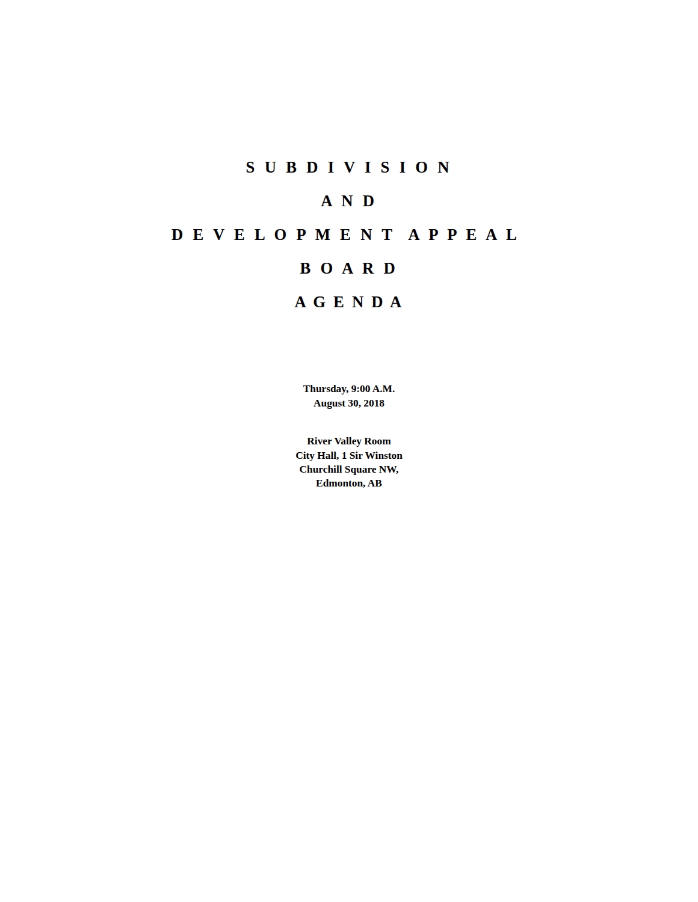S U B D I V I S I O N A N D D E V E L O P M E N T A P P E A L B O A R D A G E N D A
Thursday, 9:00 A.M.
August 30, 2018
River Valley Room
City Hall, 1 Sir Winston
Churchill Square NW,
Edmonton, AB